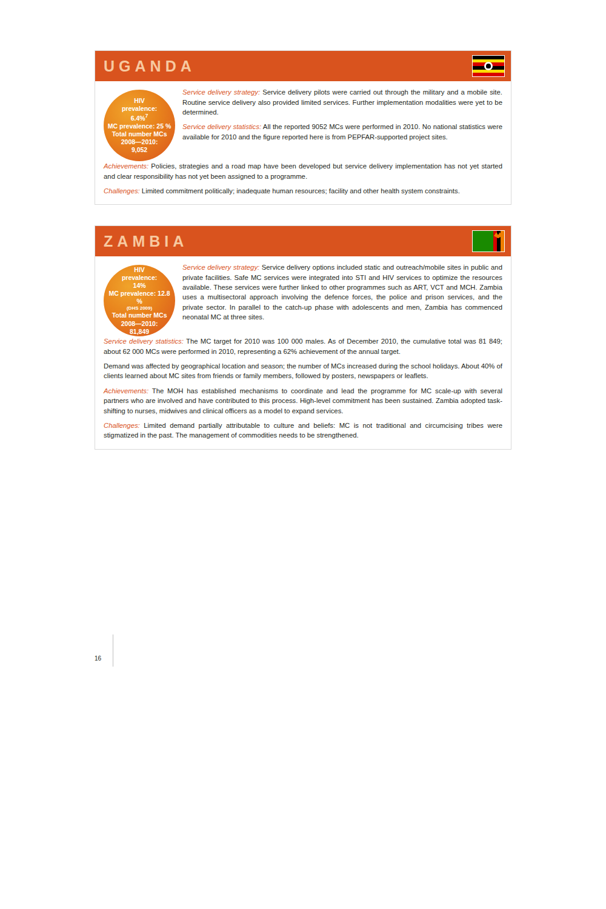UGANDA
HIV prevalence: 6.4%7 MC prevalence: 25 % Total number MCs 2008—2010: 9,052
Service delivery strategy: Service delivery pilots were carried out through the military and a mobile site. Routine service delivery also provided limited services. Further implementation modalities were yet to be determined.
Service delivery statistics: All the reported 9052 MCs were performed in 2010. No national statistics were available for 2010 and the figure reported here is from PEPFAR-supported project sites.
Achievements: Policies, strategies and a road map have been developed but service delivery implementation has not yet started and clear responsibility has not yet been assigned to a programme.
Challenges: Limited commitment politically; inadequate human resources; facility and other health system constraints.
ZAMBIA
HIV prevalence: 14% MC prevalence: 12.8 % (DHS 2009) Total number MCs 2008—2010: 81,849
Service delivery strategy: Service delivery options included static and outreach/mobile sites in public and private facilities. Safe MC services were integrated into STI and HIV services to optimize the resources available. These services were further linked to other programmes such as ART, VCT and MCH. Zambia uses a multisectoral approach involving the defence forces, the police and prison services, and the private sector. In parallel to the catch-up phase with adolescents and men, Zambia has commenced neonatal MC at three sites.
Service delivery statistics: The MC target for 2010 was 100 000 males. As of December 2010, the cumulative total was 81 849; about 62 000 MCs were performed in 2010, representing a 62% achievement of the annual target.
Demand was affected by geographical location and season; the number of MCs increased during the school holidays. About 40% of clients learned about MC sites from friends or family members, followed by posters, newspapers or leaflets.
Achievements: The MOH has established mechanisms to coordinate and lead the programme for MC scale-up with several partners who are involved and have contributed to this process. High-level commitment has been sustained. Zambia adopted task-shifting to nurses, midwives and clinical officers as a model to expand services.
Challenges: Limited demand partially attributable to culture and beliefs: MC is not traditional and circumcising tribes were stigmatized in the past. The management of commodities needs to be strengthened.
16